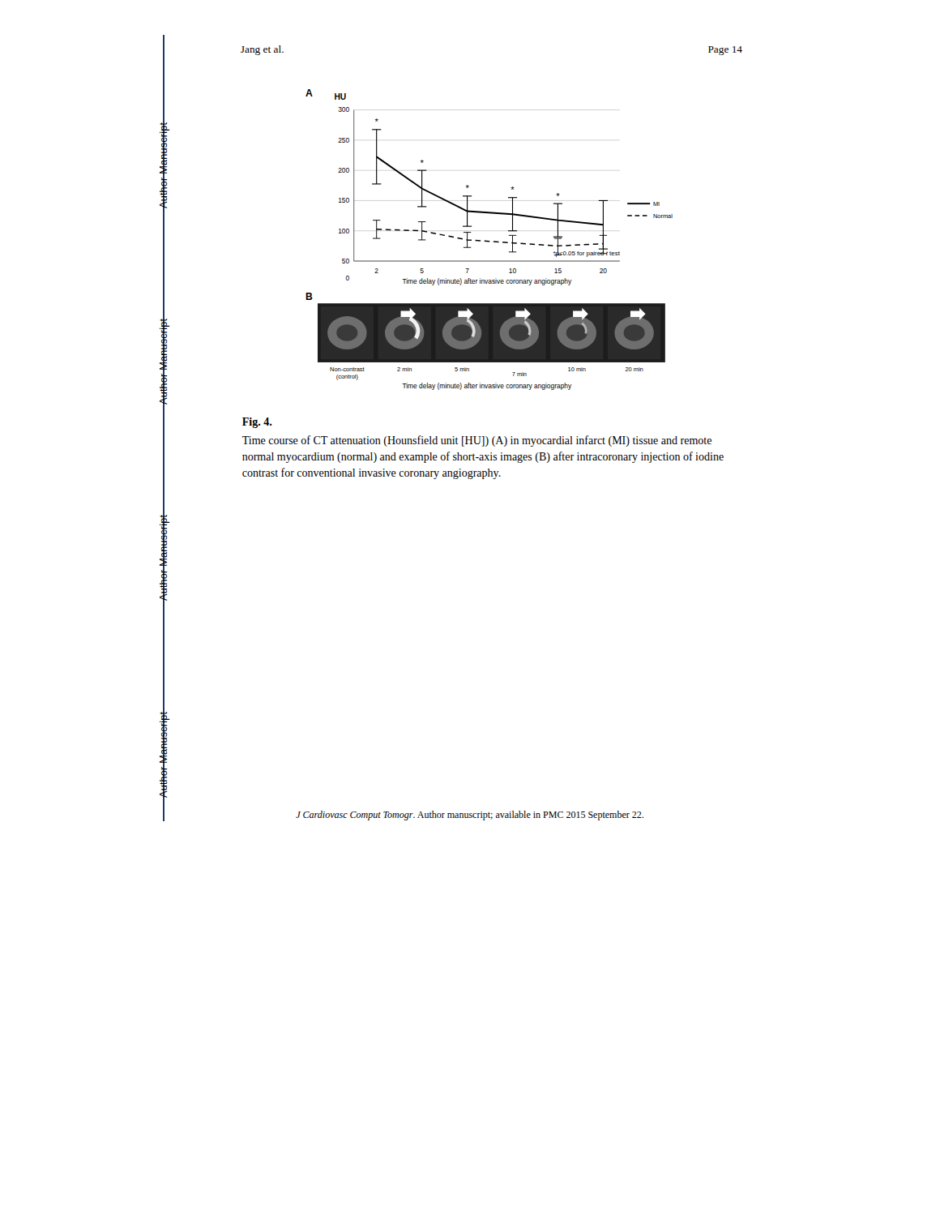Author Manuscript
Author Manuscript
Author Manuscript
Author Manuscript
Jang et al. Page 14
A HU 300 250 200 150 100 50 0 2 5 7 10 15 20 Time delay (minute) after invasive coronary angiography * * * * * MI Normal *p<0.05 for paired t test B Non-contrast (control) 2 min 5 min 7 min 10 min 20 min Time delay (minute) after invasive coronary angiography
Fig. 4. Time course of CT attenuation (Hounsfield unit [HU]) (A) in myocardial infarct (MI) tissue and remote normal myocardium (normal) and example of short-axis images (B) after intracoronary injection of iodine contrast for conventional invasive coronary angiography.
J Cardiovasc Comput Tomogr. Author manuscript; available in PMC 2015 September 22.